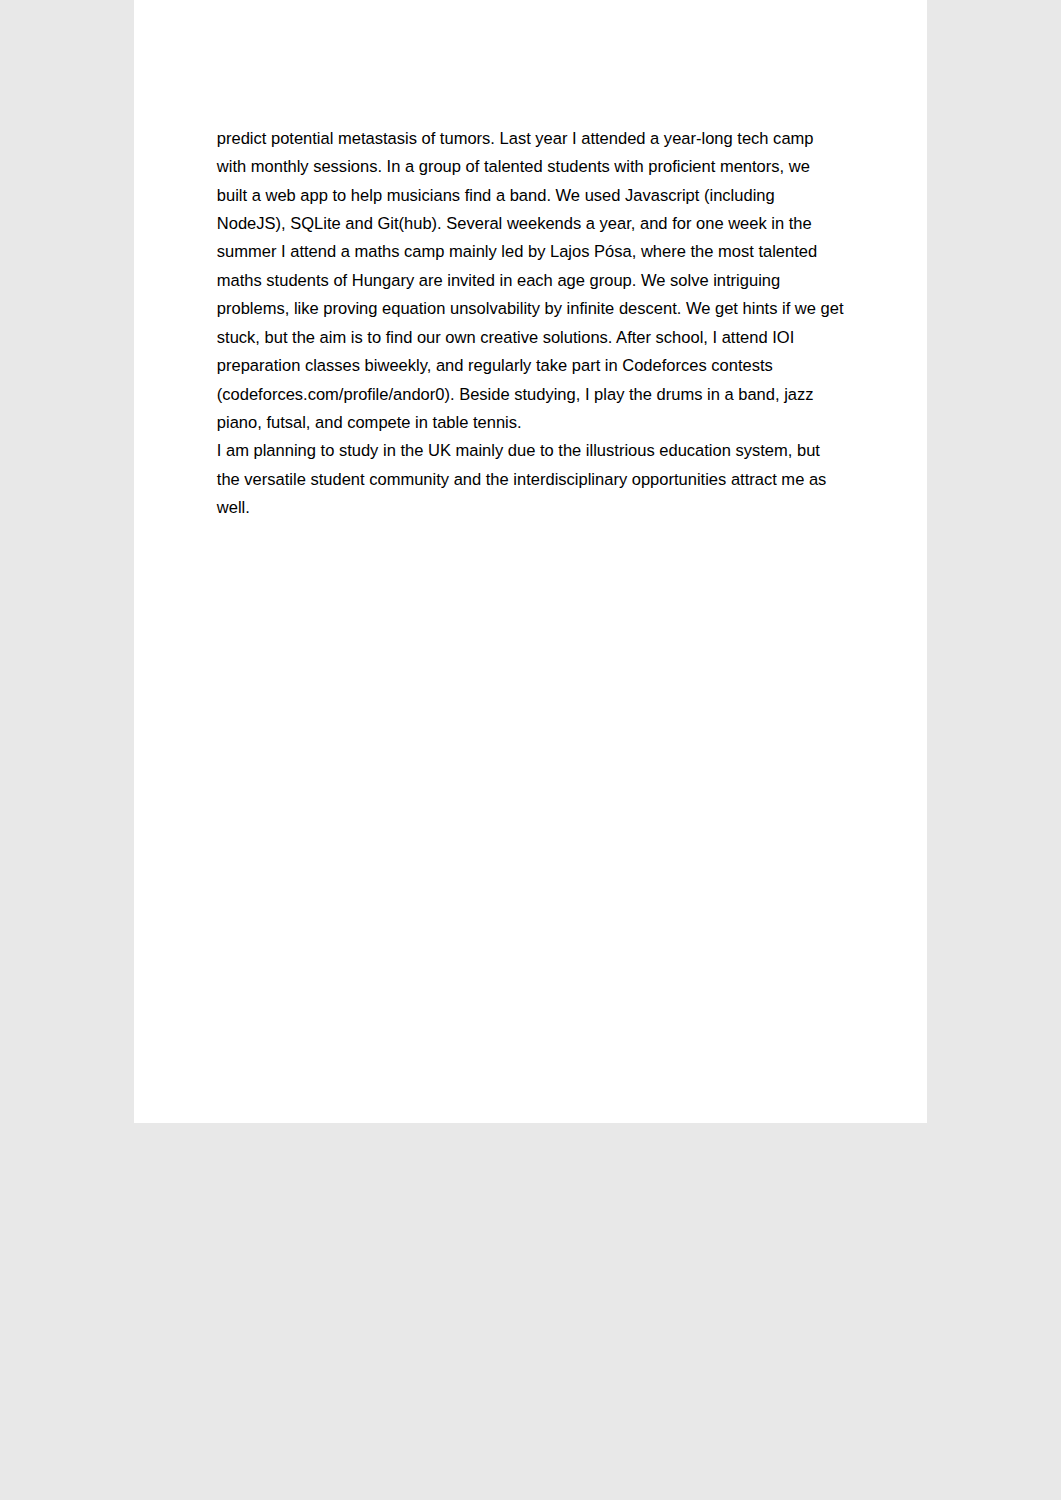predict potential metastasis of tumors. Last year I attended a year-long tech camp with monthly sessions. In a group of talented students with proficient mentors, we built a web app to help musicians find a band. We used Javascript (including NodeJS), SQLite and Git(hub). Several weekends a year, and for one week in the summer I attend a maths camp mainly led by Lajos Pósa, where the most talented maths students of Hungary are invited in each age group. We solve intriguing problems, like proving equation unsolvability by infinite descent. We get hints if we get stuck, but the aim is to find our own creative solutions. After school, I attend IOI preparation classes biweekly, and regularly take part in Codeforces contests (codeforces.com/profile/andor0). Beside studying, I play the drums in a band, jazz piano, futsal, and compete in table tennis.
I am planning to study in the UK mainly due to the illustrious education system, but the versatile student community and the interdisciplinary opportunities attract me as well.